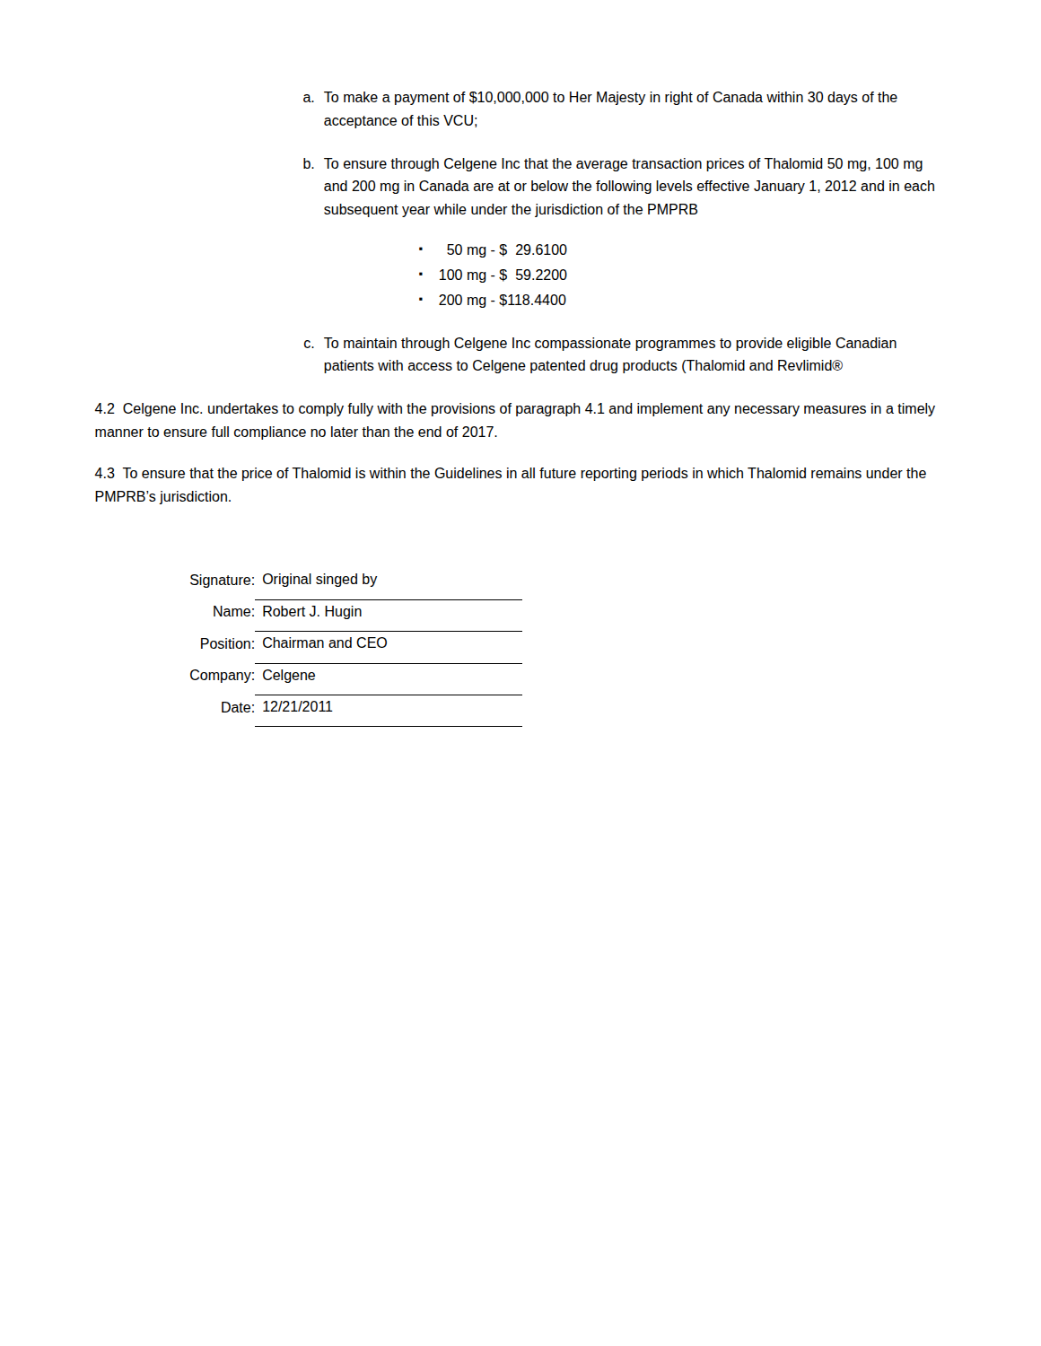To make a payment of $10,000,000 to Her Majesty in right of Canada within 30 days of the acceptance of this VCU;
To ensure through Celgene Inc that the average transaction prices of Thalomid 50 mg, 100 mg and 200 mg in Canada are at or below the following levels effective January 1, 2012 and in each subsequent year while under the jurisdiction of the PMPRB
50 mg - $ 29.6100
100 mg - $ 59.2200
200 mg - $118.4400
To maintain through Celgene Inc compassionate programmes to provide eligible Canadian patients with access to Celgene patented drug products (Thalomid and Revlimid®
4.2 Celgene Inc. undertakes to comply fully with the provisions of paragraph 4.1 and implement any necessary measures in a timely manner to ensure full compliance no later than the end of 2017.
4.3 To ensure that the price of Thalomid is within the Guidelines in all future reporting periods in which Thalomid remains under the PMPRB’s jurisdiction.
| Signature: | Original singed by |
| Name: | Robert J. Hugin |
| Position: | Chairman and CEO |
| Company: | Celgene |
| Date: | 12/21/2011 |